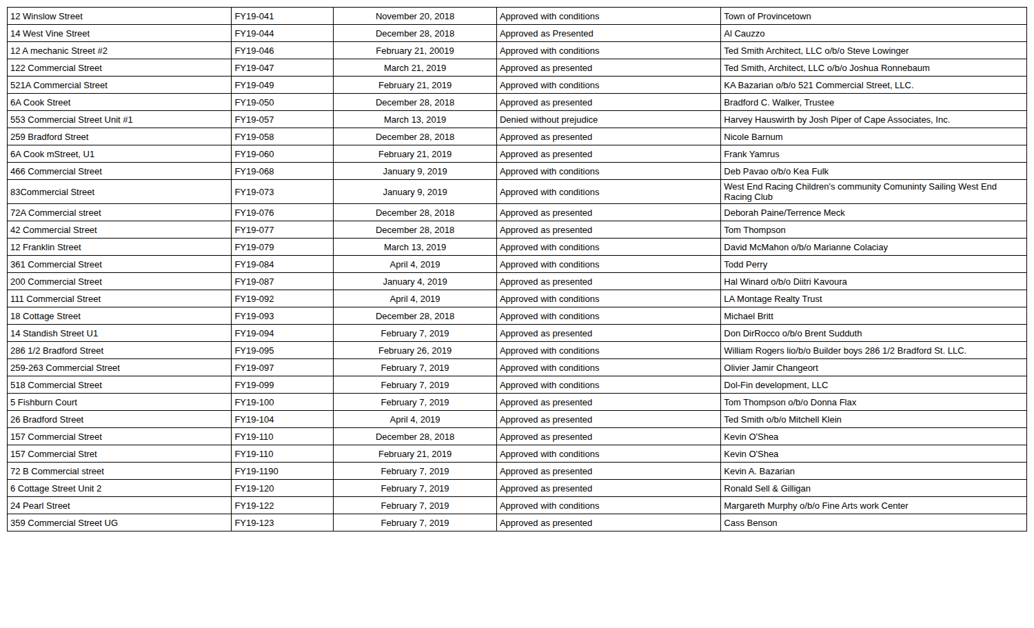| 12 Winslow Street | FY19-041 | November 20, 2018 | Approved with conditions | Town of Provincetown |
| 14 West Vine Street | FY19-044 | December 28, 2018 | Approved as Presented | Al Cauzzo |
| 12 A mechanic Street #2 | FY19-046 | February 21, 20019 | Approved with conditions | Ted Smith Architect, LLC o/b/o Steve Lowinger |
| 122 Commercial Street | FY19-047 | March 21, 2019 | Approved as presented | Ted Smith, Architect, LLC o/b/o Joshua Ronnebaum |
| 521A Commercial Street | FY19-049 | February 21, 2019 | Approved with conditions | KA Bazarian o/b/o 521 Commercial Street, LLC. |
| 6A Cook Street | FY19-050 | December 28, 2018 | Approved as presented | Bradford C. Walker, Trustee |
| 553 Commercial Street Unit #1 | FY19-057 | March 13, 2019 | Denied without prejudice | Harvey Hauswirth by Josh Piper of Cape Associates, Inc. |
| 259 Bradford Street | FY19-058 | December 28, 2018 | Approved as presented | Nicole Barnum |
| 6A Cook mStreet, U1 | FY19-060 | February 21, 2019 | Approved as presented | Frank Yamrus |
| 466 Commercial Street | FY19-068 | January 9, 2019 | Approved with conditions | Deb Pavao o/b/o Kea Fulk |
| 83Commercial Street | FY19-073 | January 9, 2019 | Approved with conditions | West End Racing Children's community Comuninty Sailing West End Racing Club |
| 72A Commercial street | FY19-076 | December 28, 2018 | Approved as presented | Deborah Paine/Terrence Meck |
| 42 Commercial Street | FY19-077 | December 28, 2018 | Approved as presented | Tom Thompson |
| 12 Franklin Street | FY19-079 | March 13, 2019 | Approved with conditions | David McMahon o/b/o Marianne Colaciay |
| 361 Commercial Street | FY19-084 | April 4, 2019 | Approved with conditions | Todd Perry |
| 200 Commercial Street | FY19-087 | January 4, 2019 | Approved as presented | Hal Winard o/b/o Diitri Kavoura |
| 111 Commercial Street | FY19-092 | April 4, 2019 | Approved with conditions | LA Montage Realty Trust |
| 18 Cottage Street | FY19-093 | December 28, 2018 | Approved with conditions | Michael Britt |
| 14 Standish Street U1 | FY19-094 | February 7, 2019 | Approved as presented | Don DirRocco o/b/o Brent Sudduth |
| 286 1/2 Bradford Street | FY19-095 | February 26, 2019 | Approved with conditions | William Rogers lio/b/o Builder boys 286 1/2 Bradford St. LLC. |
| 259-263 Commercial Street | FY19-097 | February 7, 2019 | Approved with conditions | Olivier Jamir Changeort |
| 518 Commercial Street | FY19-099 | February 7, 2019 | Approved with conditions | Dol-Fin development, LLC |
| 5 Fishburn Court | FY19-100 | February 7, 2019 | Approved as presented | Tom Thompson o/b/o Donna Flax |
| 26 Bradford Street | FY19-104 | April 4, 2019 | Approved as presented | Ted Smith o/b/o Mitchell Klein |
| 157 Commercial Street | FY19-110 | December 28, 2018 | Approved as presented | Kevin O'Shea |
| 157 Commercial Stret | FY19-110 | February 21, 2019 | Approved with conditions | Kevin O'Shea |
| 72 B Commercial street | FY19-1190 | February 7, 2019 | Approved as presented | Kevin A. Bazarian |
| 6 Cottage Street Unit 2 | FY19-120 | February 7, 2019 | Approved as presented | Ronald Sell & Gilligan |
| 24 Pearl Street | FY19-122 | February 7, 2019 | Approved with conditions | Margareth Murphy o/b/o Fine Arts work Center |
| 359 Commercial Street UG | FY19-123 | February 7, 2019 | Approved as presented | Cass Benson |